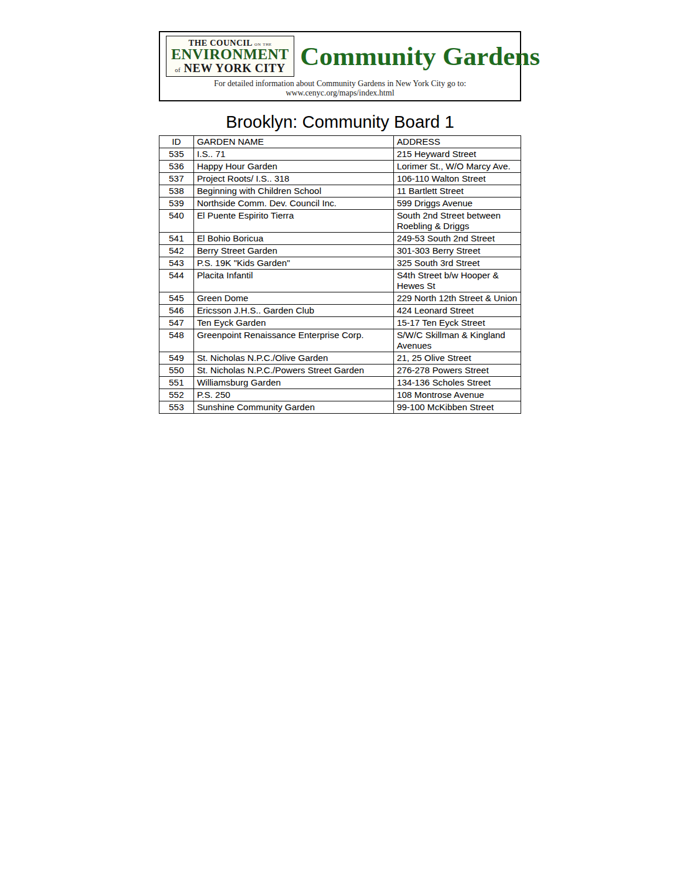THE COUNCIL on the
ENVIRONMENT
of NEW YORK CITY
Community Gardens
For detailed information about Community Gardens in New York City go to: www.cenyc.org/maps/index.html
Brooklyn: Community Board 1
| ID | GARDEN NAME | ADDRESS |
| --- | --- | --- |
| 535 | I.S.. 71 | 215 Heyward Street |
| 536 | Happy Hour Garden | Lorimer St., W/O Marcy Ave. |
| 537 | Project Roots/ I.S.. 318 | 106-110 Walton Street |
| 538 | Beginning with Children School | 11 Bartlett Street |
| 539 | Northside Comm. Dev. Council Inc. | 599 Driggs Avenue |
| 540 | El Puente Espirito Tierra | South 2nd Street between Roebling & Driggs |
| 541 | El Bohio Boricua | 249-53 South 2nd Street |
| 542 | Berry Street Garden | 301-303 Berry Street |
| 543 | P.S. 19K "Kids Garden" | 325 South 3rd Street |
| 544 | Placita Infantil | S4th Street b/w Hooper & Hewes St |
| 545 | Green Dome | 229 North 12th Street & Union |
| 546 | Ericsson J.H.S.. Garden Club | 424 Leonard Street |
| 547 | Ten Eyck Garden | 15-17 Ten Eyck Street |
| 548 | Greenpoint Renaissance Enterprise Corp. | S/W/C Skillman & Kingland Avenues |
| 549 | St. Nicholas N.P.C./Olive Garden | 21, 25 Olive Street |
| 550 | St. Nicholas N.P.C./Powers Street Garden | 276-278 Powers Street |
| 551 | Williamsburg Garden | 134-136 Scholes Street |
| 552 | P.S. 250 | 108 Montrose Avenue |
| 553 | Sunshine Community Garden | 99-100 McKibben Street |